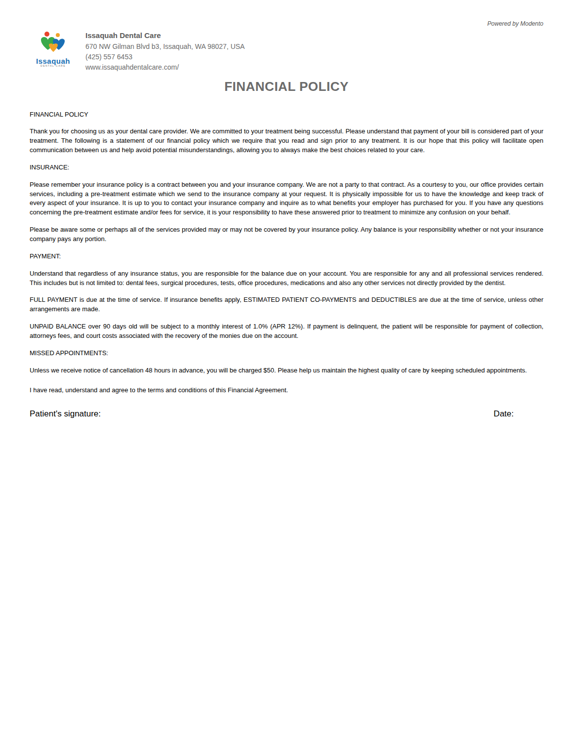Powered by Modento
Issaquah
DENTAL CARE
Issaquah Dental Care
670 NW Gilman Blvd b3, Issaquah, WA 98027, USA
(425) 557 6453
www.issaquahdentalcare.com/
FINANCIAL POLICY
FINANCIAL POLICY
Thank you for choosing us as your dental care provider. We are committed to your treatment being successful. Please understand that payment of your bill is considered part of your treatment. The following is a statement of our financial policy which we require that you read and sign prior to any treatment. It is our hope that this policy will facilitate open communication between us and help avoid potential misunderstandings, allowing you to always make the best choices related to your care.
INSURANCE:
Please remember your insurance policy is a contract between you and your insurance company. We are not a party to that contract. As a courtesy to you, our office provides certain services, including a pre-treatment estimate which we send to the insurance company at your request. It is physically impossible for us to have the knowledge and keep track of every aspect of your insurance. It is up to you to contact your insurance company and inquire as to what benefits your employer has purchased for you. If you have any questions concerning the pre-treatment estimate and/or fees for service, it is your responsibility to have these answered prior to treatment to minimize any confusion on your behalf.
Please be aware some or perhaps all of the services provided may or may not be covered by your insurance policy. Any balance is your responsibility whether or not your insurance company pays any portion.
PAYMENT:
Understand that regardless of any insurance status, you are responsible for the balance due on your account. You are responsible for any and all professional services rendered. This includes but is not limited to: dental fees, surgical procedures, tests, office procedures, medications and also any other services not directly provided by the dentist.
FULL PAYMENT is due at the time of service. If insurance benefits apply, ESTIMATED PATIENT CO-PAYMENTS and DEDUCTIBLES are due at the time of service, unless other arrangements are made.
UNPAID BALANCE over 90 days old will be subject to a monthly interest of 1.0% (APR 12%). If payment is delinquent, the patient will be responsible for payment of collection, attorneys fees, and court costs associated with the recovery of the monies due on the account.
MISSED APPOINTMENTS:
Unless we receive notice of cancellation 48 hours in advance, you will be charged $50. Please help us maintain the highest quality of care by keeping scheduled appointments.
I have read, understand and agree to the terms and conditions of this Financial Agreement.
Patient's signature:
Date: